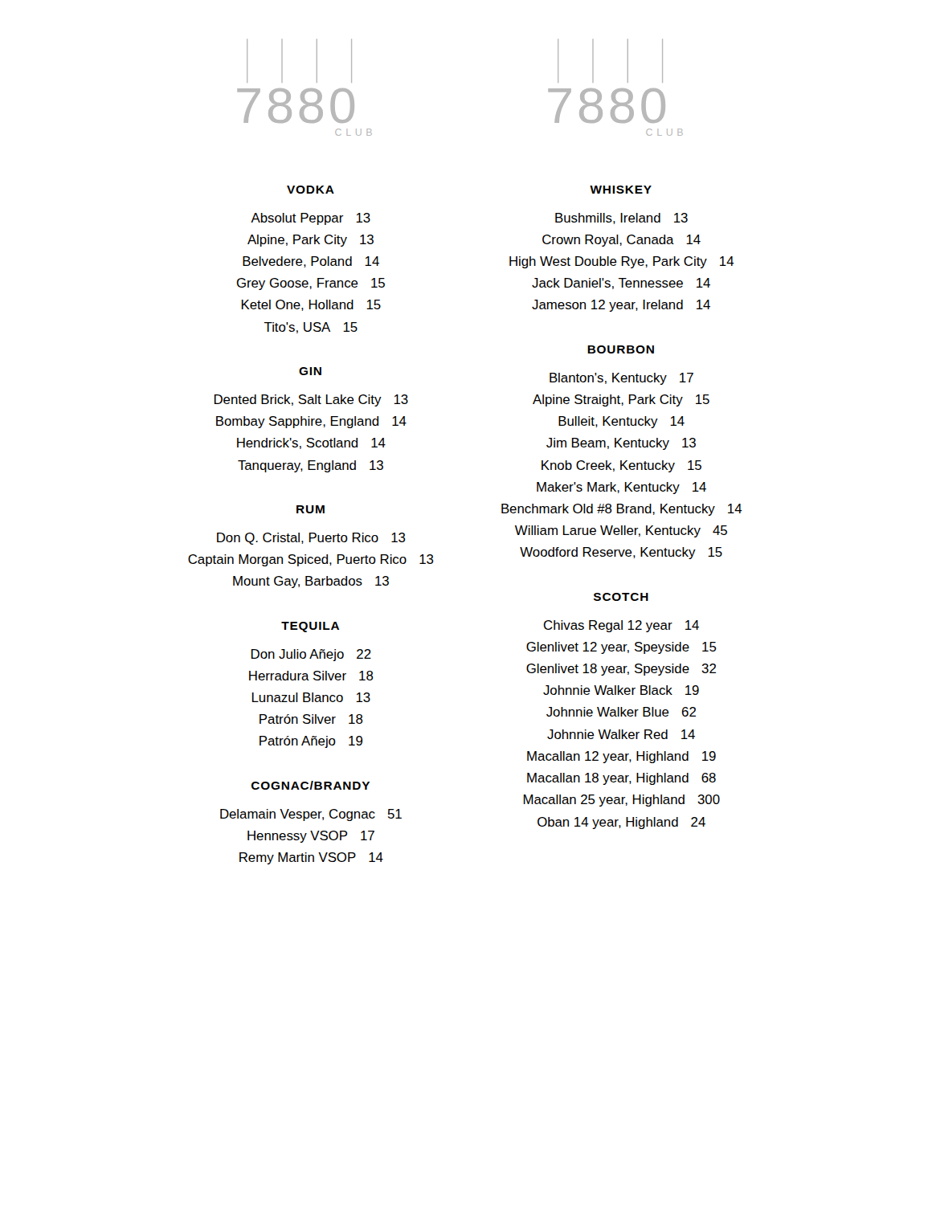7880 CLUB
Vodka
Absolut Peppar13
Alpine, Park City13
Belvedere, Poland14
Grey Goose, France15
Ketel One, Holland15
Tito's, USA15
Gin
Dented Brick, Salt Lake City13
Bombay Sapphire, England14
Hendrick's, Scotland14
Tanqueray, England13
Rum
Don Q. Cristal, Puerto Rico13
Captain Morgan Spiced, Puerto Rico13
Mount Gay, Barbados13
Tequila
Don Julio Añejo22
Herradura Silver18
Lunazul Blanco13
Patrón Silver18
Patrón Añejo19
Cognac/Brandy
Delamain Vesper, Cognac51
Hennessy VSOP17
Remy Martin VSOP14
7880 CLUB
Whiskey
Bushmills, Ireland13
Crown Royal, Canada14
High West Double Rye, Park City14
Jack Daniel's, Tennessee14
Jameson 12 year, Ireland14
Bourbon
Blanton's, Kentucky17
Alpine Straight, Park City15
Bulleit, Kentucky14
Jim Beam, Kentucky13
Knob Creek, Kentucky15
Maker's Mark, Kentucky14
Benchmark Old #8 Brand, Kentucky14
William Larue Weller, Kentucky45
Woodford Reserve, Kentucky15
Scotch
Chivas Regal 12 year14
Glenlivet 12 year, Speyside15
Glenlivet 18 year, Speyside32
Johnnie Walker Black19
Johnnie Walker Blue62
Johnnie Walker Red14
Macallan 12 year, Highland19
Macallan 18 year, Highland68
Macallan 25 year, Highland300
Oban 14 year, Highland24